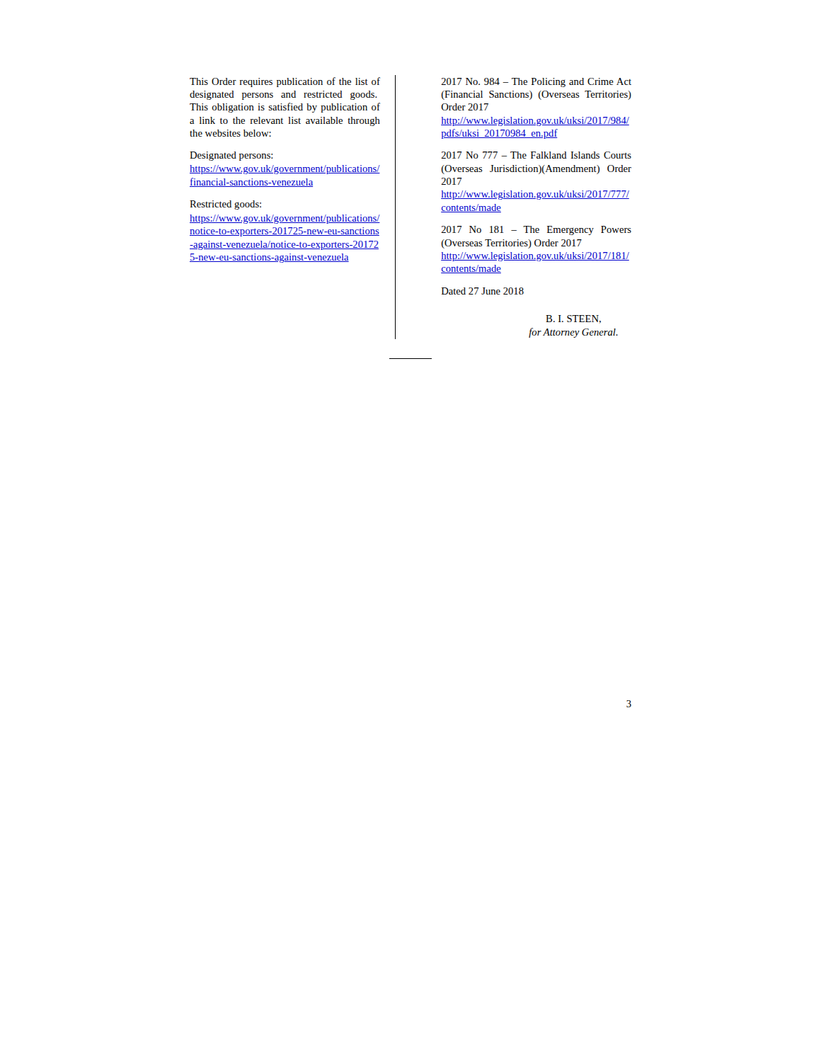This Order requires publication of the list of designated persons and restricted goods. This obligation is satisfied by publication of a link to the relevant list available through the websites below:
Designated persons:
https://www.gov.uk/government/publications/financial-sanctions-venezuela
Restricted goods:
https://www.gov.uk/government/publications/notice-to-exporters-201725-new-eu-sanctions-against-venezuela/notice-to-exporters-201725-new-eu-sanctions-against-venezuela
2017 No. 984 – The Policing and Crime Act (Financial Sanctions) (Overseas Territories) Order 2017
http://www.legislation.gov.uk/uksi/2017/984/pdfs/uksi_20170984_en.pdf
2017 No 777 – The Falkland Islands Courts (Overseas Jurisdiction)(Amendment) Order 2017
http://www.legislation.gov.uk/uksi/2017/777/contents/made
2017 No 181 – The Emergency Powers (Overseas Territories) Order 2017
http://www.legislation.gov.uk/uksi/2017/181/contents/made
Dated 27 June 2018
B. I. STEEN, for Attorney General.
3